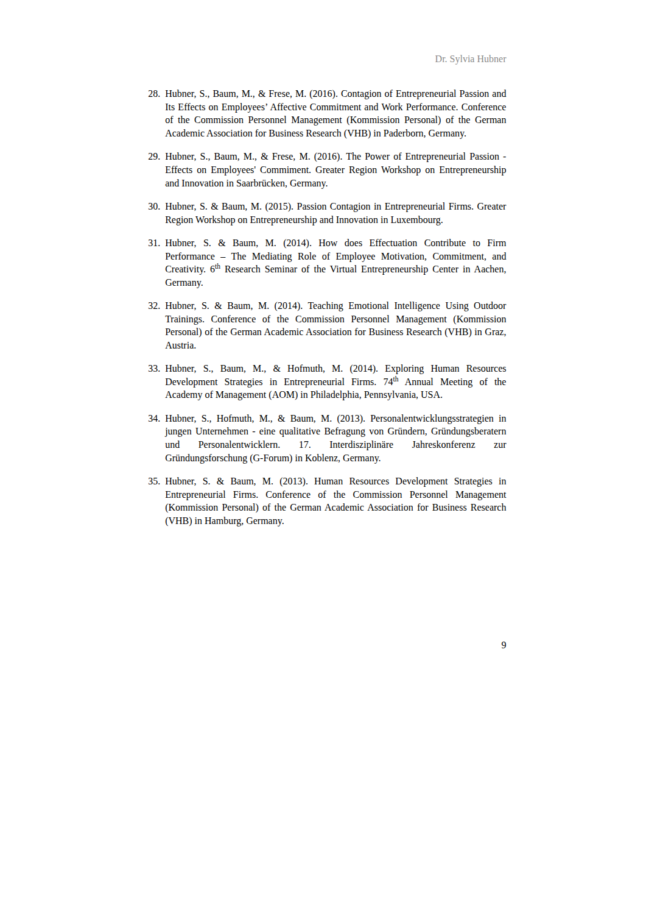Dr. Sylvia Hubner
28. Hubner, S., Baum, M., & Frese, M. (2016). Contagion of Entrepreneurial Passion and Its Effects on Employees’ Affective Commitment and Work Performance. Conference of the Commission Personnel Management (Kommission Personal) of the German Academic Association for Business Research (VHB) in Paderborn, Germany.
29. Hubner, S., Baum, M., & Frese, M. (2016). The Power of Entrepreneurial Passion - Effects on Employees' Commiment. Greater Region Workshop on Entrepreneurship and Innovation in Saarbrücken, Germany.
30. Hubner, S. & Baum, M. (2015). Passion Contagion in Entrepreneurial Firms. Greater Region Workshop on Entrepreneurship and Innovation in Luxembourg.
31. Hubner, S. & Baum, M. (2014). How does Effectuation Contribute to Firm Performance – The Mediating Role of Employee Motivation, Commitment, and Creativity. 6th Research Seminar of the Virtual Entrepreneurship Center in Aachen, Germany.
32. Hubner, S. & Baum, M. (2014). Teaching Emotional Intelligence Using Outdoor Trainings. Conference of the Commission Personnel Management (Kommission Personal) of the German Academic Association for Business Research (VHB) in Graz, Austria.
33. Hubner, S., Baum, M., & Hofmuth, M. (2014). Exploring Human Resources Development Strategies in Entrepreneurial Firms. 74th Annual Meeting of the Academy of Management (AOM) in Philadelphia, Pennsylvania, USA.
34. Hubner, S., Hofmuth, M., & Baum, M. (2013). Personalentwicklungsstrategien in jungen Unternehmen - eine qualitative Befragung von Gründern, Gründungsberatern und Personalentwicklern. 17. Interdisziplinäre Jahreskonferenz zur Gründungsforschung (G-Forum) in Koblenz, Germany.
35. Hubner, S. & Baum, M. (2013). Human Resources Development Strategies in Entrepreneurial Firms. Conference of the Commission Personnel Management (Kommission Personal) of the German Academic Association for Business Research (VHB) in Hamburg, Germany.
9